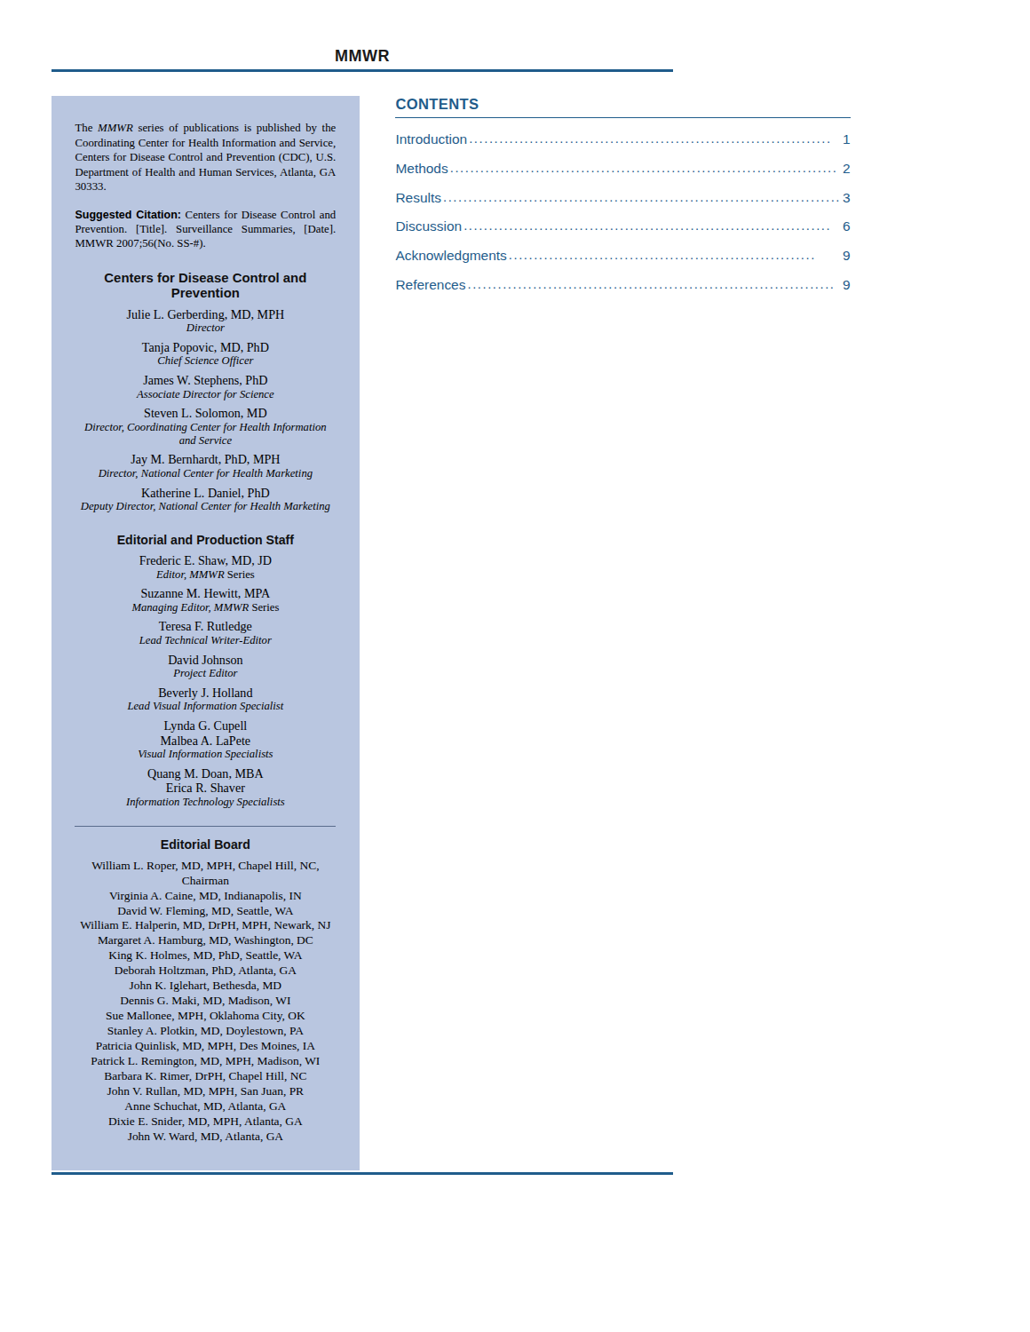MMWR
The MMWR series of publications is published by the Coordinating Center for Health Information and Service, Centers for Disease Control and Prevention (CDC), U.S. Department of Health and Human Services, Atlanta, GA 30333.
Suggested Citation: Centers for Disease Control and Prevention. [Title]. Surveillance Summaries, [Date]. MMWR 2007;56(No. SS-#).
Centers for Disease Control and Prevention
Julie L. Gerberding, MD, MPH Director
Tanja Popovic, MD, PhD Chief Science Officer
James W. Stephens, PhD Associate Director for Science
Steven L. Solomon, MD Director, Coordinating Center for Health Information and Service
Jay M. Bernhardt, PhD, MPH Director, National Center for Health Marketing
Katherine L. Daniel, PhD Deputy Director, National Center for Health Marketing
Editorial and Production Staff
Frederic E. Shaw, MD, JD Editor, MMWR Series
Suzanne M. Hewitt, MPA Managing Editor, MMWR Series
Teresa F. Rutledge Lead Technical Writer-Editor
David Johnson Project Editor
Beverly J. Holland Lead Visual Information Specialist
Lynda G. Cupell Malbea A. LaPete Visual Information Specialists
Quang M. Doan, MBA Erica R. Shaver Information Technology Specialists
Editorial Board
William L. Roper, MD, MPH, Chapel Hill, NC, Chairman
Virginia A. Caine, MD, Indianapolis, IN
David W. Fleming, MD, Seattle, WA
William E. Halperin, MD, DrPH, MPH, Newark, NJ
Margaret A. Hamburg, MD, Washington, DC
King K. Holmes, MD, PhD, Seattle, WA
Deborah Holtzman, PhD, Atlanta, GA
John K. Iglehart, Bethesda, MD
Dennis G. Maki, MD, Madison, WI
Sue Mallonee, MPH, Oklahoma City, OK
Stanley A. Plotkin, MD, Doylestown, PA
Patricia Quinlisk, MD, MPH, Des Moines, IA
Patrick L. Remington, MD, MPH, Madison, WI
Barbara K. Rimer, DrPH, Chapel Hill, NC
John V. Rullan, MD, MPH, San Juan, PR
Anne Schuchat, MD, Atlanta, GA
Dixie E. Snider, MD, MPH, Atlanta, GA
John W. Ward, MD, Atlanta, GA
CONTENTS
Introduction........................................................................ 1
Methods............................................................................. 2
Results............................................................................... 3
Discussion......................................................................... 6
Acknowledgments............................................................. 9
References......................................................................... 9